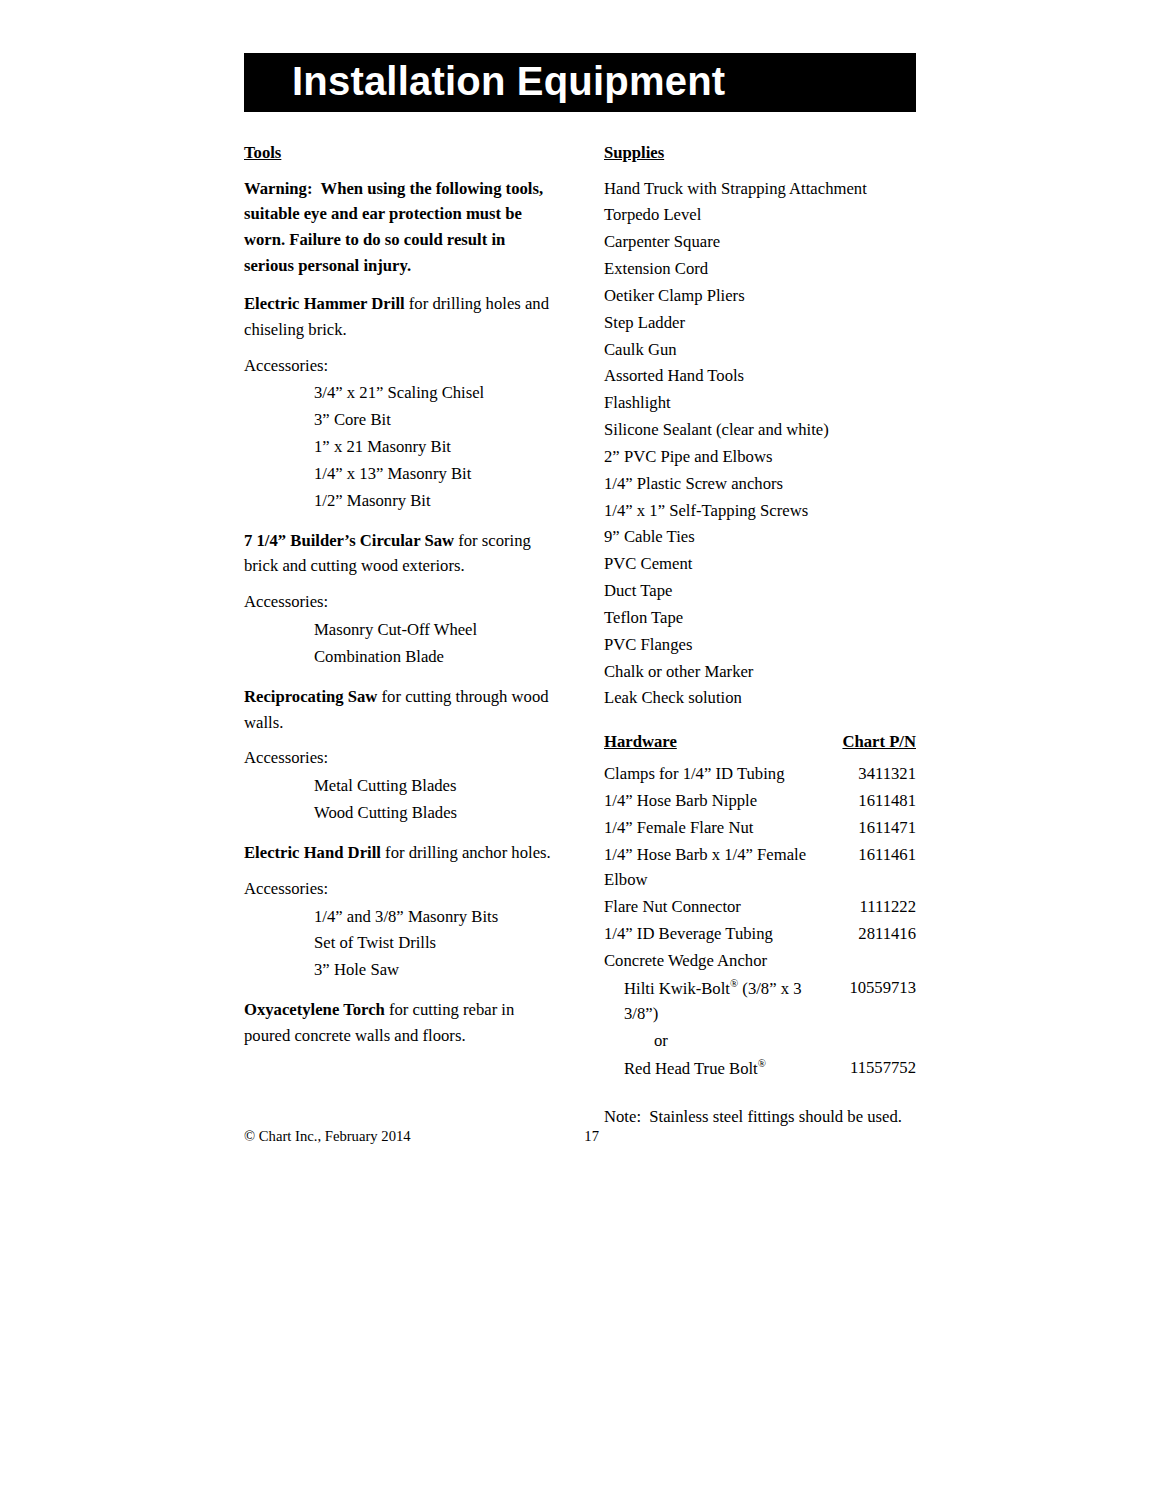Installation Equipment
Tools
Warning: When using the following tools, suitable eye and ear protection must be worn. Failure to do so could result in serious personal injury.
Electric Hammer Drill for drilling holes and chiseling brick.
Accessories:
3/4” x 21” Scaling Chisel
3” Core Bit
1” x 21 Masonry Bit
1/4” x 13” Masonry Bit
1/2” Masonry Bit
7 1/4” Builder’s Circular Saw for scoring brick and cutting wood exteriors.
Accessories:
Masonry Cut-Off Wheel
Combination Blade
Reciprocating Saw for cutting through wood walls.
Accessories:
Metal Cutting Blades
Wood Cutting Blades
Electric Hand Drill for drilling anchor holes.
Accessories:
1/4” and 3/8” Masonry Bits
Set of Twist Drills
3” Hole Saw
Oxyacetylene Torch for cutting rebar in poured concrete walls and floors.
Supplies
Hand Truck with Strapping Attachment
Torpedo Level
Carpenter Square
Extension Cord
Oetiker Clamp Pliers
Step Ladder
Caulk Gun
Assorted Hand Tools
Flashlight
Silicone Sealant (clear and white)
2” PVC Pipe and Elbows
1/4” Plastic Screw anchors
1/4” x 1” Self-Tapping Screws
9” Cable Ties
PVC Cement
Duct Tape
Teflon Tape
PVC Flanges
Chalk or other Marker
Leak Check solution
Hardware Chart P/N
| Clamps for 1/4” ID Tubing | 3411321 |
| 1/4” Hose Barb Nipple | 1611481 |
| 1/4” Female Flare Nut | 1611471 |
| 1/4” Hose Barb x 1/4” Female Elbow | 1611461 |
| Flare Nut Connector | 1111222 |
| 1/4” ID Beverage Tubing | 2811416 |
| Concrete Wedge Anchor | |
| Hilti Kwik-Bolt ® (3/8” x 3 3/8”) | 10559713 |
| or | |
| Red Head True Bolt ® | 11557752 |
Note: Stainless steel fittings should be used.
© Chart Inc., February 2014 17